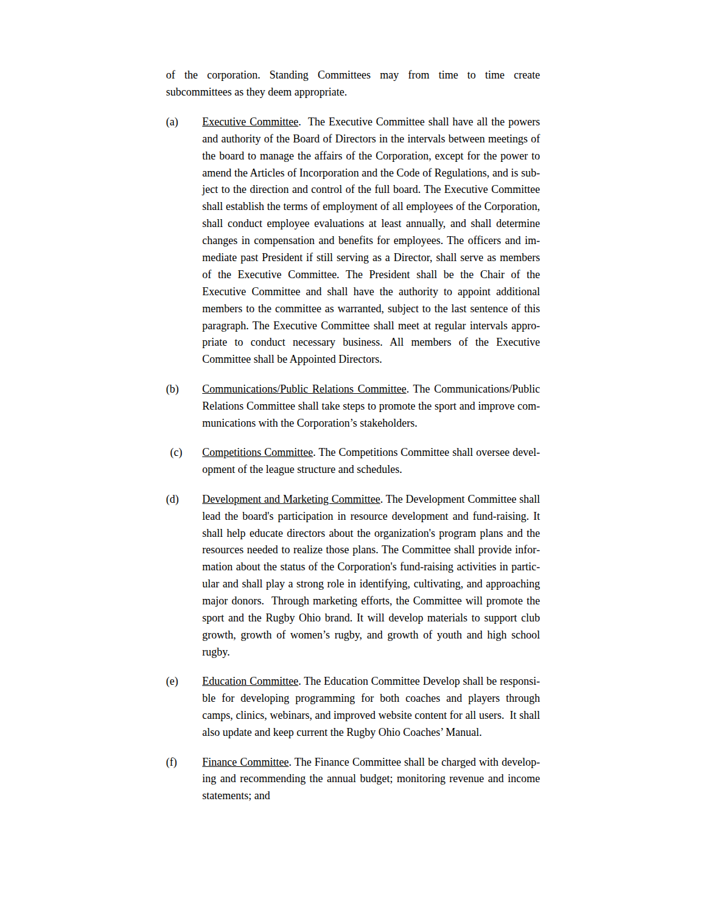of the corporation. Standing Committees may from time to time create subcommittees as they deem appropriate.
(a) Executive Committee. The Executive Committee shall have all the powers and authority of the Board of Directors in the intervals between meetings of the board to manage the affairs of the Corporation, except for the power to amend the Articles of Incorporation and the Code of Regulations, and is subject to the direction and control of the full board. The Executive Committee shall establish the terms of employment of all employees of the Corporation, shall conduct employee evaluations at least annually, and shall determine changes in compensation and benefits for employees. The officers and immediate past President if still serving as a Director, shall serve as members of the Executive Committee. The President shall be the Chair of the Executive Committee and shall have the authority to appoint additional members to the committee as warranted, subject to the last sentence of this paragraph. The Executive Committee shall meet at regular intervals appropriate to conduct necessary business. All members of the Executive Committee shall be Appointed Directors.
(b) Communications/Public Relations Committee. The Communications/Public Relations Committee shall take steps to promote the sport and improve communications with the Corporation’s stakeholders.
(c) Competitions Committee. The Competitions Committee shall oversee development of the league structure and schedules.
(d) Development and Marketing Committee. The Development Committee shall lead the board's participation in resource development and fund-raising. It shall help educate directors about the organization's program plans and the resources needed to realize those plans. The Committee shall provide information about the status of the Corporation's fund-raising activities in particular and shall play a strong role in identifying, cultivating, and approaching major donors. Through marketing efforts, the Committee will promote the sport and the Rugby Ohio brand. It will develop materials to support club growth, growth of women’s rugby, and growth of youth and high school rugby.
(e) Education Committee. The Education Committee Develop shall be responsible for developing programming for both coaches and players through camps, clinics, webinars, and improved website content for all users. It shall also update and keep current the Rugby Ohio Coaches’ Manual.
(f) Finance Committee. The Finance Committee shall be charged with developing and recommending the annual budget; monitoring revenue and income statements; and